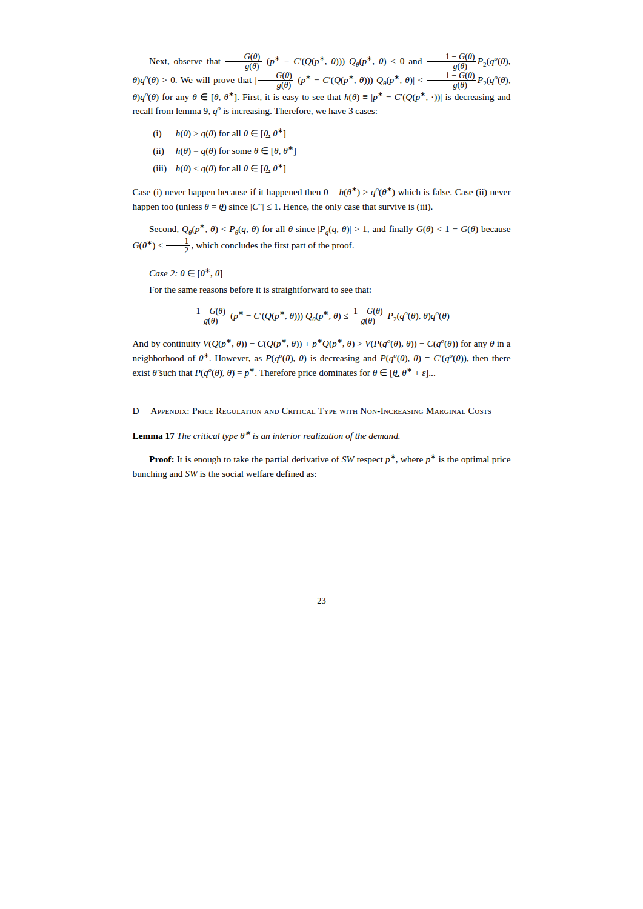Next, observe that G(θ) g(θ) (p∗ − C′(Q(p∗, θ))) Qθ(p∗, θ) < 0 and 1 − G(θ) g(θ) P2(qo(θ), θ)qo(θ) > 0. We will prove that |G(θ) g(θ) (p∗ − C′(Q(p∗, θ))) Qθ(p∗, θ)| < 1 − G(θ) g(θ) P2(qo(θ), θ)qo(θ) for any θ ∈ [θ̲, θ∗]. First, it is easy to see that h(θ) ≡ |p∗ − C′(Q(p∗, ·))| is decreasing and recall from lemma 9, qo is increasing. Therefore, we have 3 cases:
(i) h(θ) > q(θ) for all θ ∈ [θ̲, θ∗]
(ii) h(θ) = q(θ) for some θ ∈ [θ̲, θ∗]
(iii) h(θ) < q(θ) for all θ ∈ [θ̲, θ∗]
Case (i) never happen because if it happened then 0 = h(θ∗) > qo(θ∗) which is false. Case (ii) never happen too (unless θ = θ̲) since |C″| ≤ 1. Hence, the only case that survive is (iii).
Second, Qθ(p∗, θ) < Pθ(q, θ) for all θ since |Pq(q, θ)| > 1, and finally G(θ) < 1 − G(θ) because G(θ∗) ≤ 12, which concludes the first part of the proof.
Case 2: θ ∈ [θ∗, θ̄]
For the same reasons before it is straightforward to see that:
1 − G(θ) g(θ) (p∗ − C′(Q(p∗, θ))) Qθ(p∗, θ) ≤ 1 − G(θ) g(θ) P2(qo(θ), θ)qo(θ)
And by continuity V(Q(p∗, θ)) − C(Q(p∗, θ)) + p∗Q(p∗, θ) > V(P(qo(θ), θ)) − C(qo(θ)) for any θ in a neighborhood of θ∗. However, as P(qo(θ), θ) is decreasing and P(qo(θ̄), θ̄) = C′(qo(θ̄)), then there exist θ̂ such that P(qo(θ̂), θ̂) = p∗. Therefore price dominates for θ ∈ [θ̲, θ∗ + ε]...
DAppendix: Price Regulation and Critical Type with Non-Increasing Marginal Costs
Lemma 17 The critical type θ∗ is an interior realization of the demand.
Proof: It is enough to take the partial derivative of SW respect p∗, where p∗ is the optimal price bunching and SW is the social welfare defined as:
23